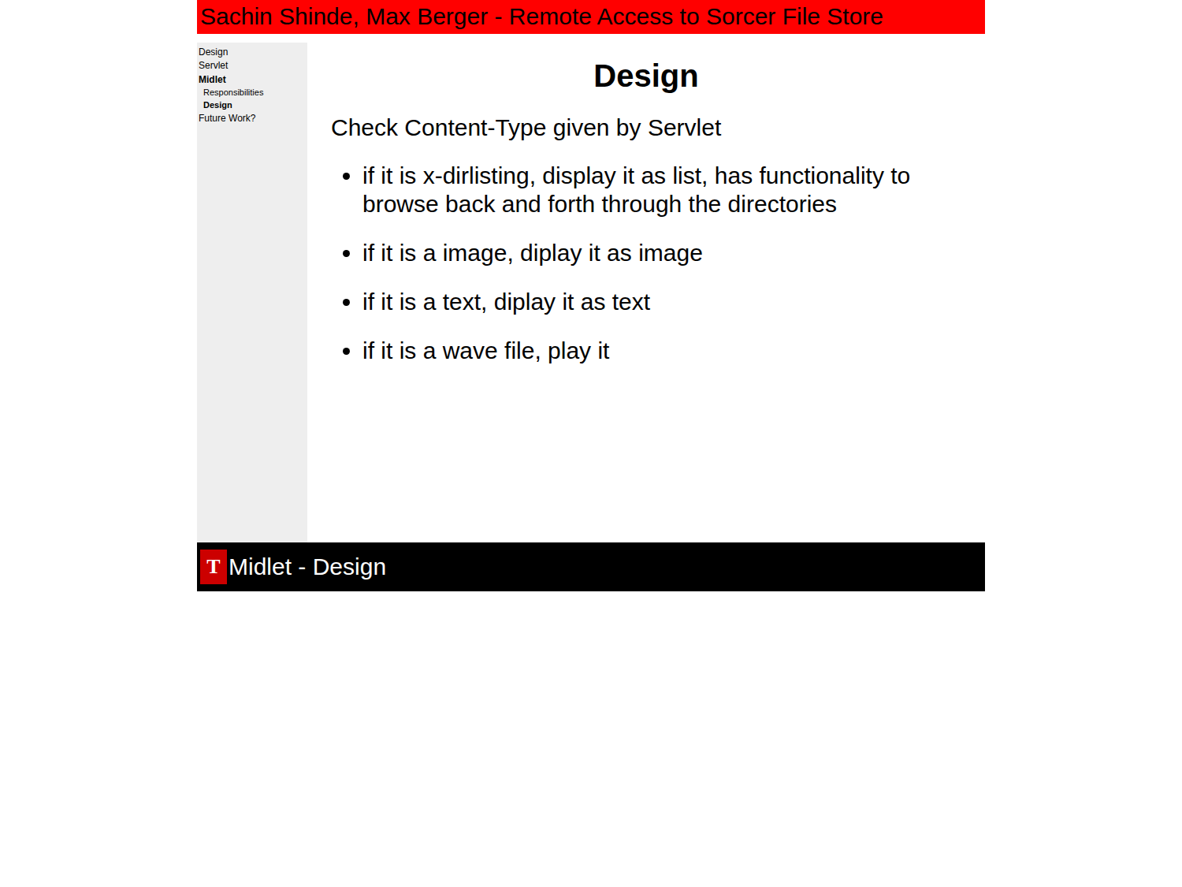Sachin Shinde, Max Berger - Remote Access to Sorcer File Store
Design
Servlet
Midlet
Responsibilities
Design
Future Work?
Design
Check Content-Type given by Servlet
if it is x-dirlisting, display it as list, has functionality to browse back and forth through the directories
if it is a image, diplay it as image
if it is a text, diplay it as text
if it is a wave file, play it
T
Midlet - Design